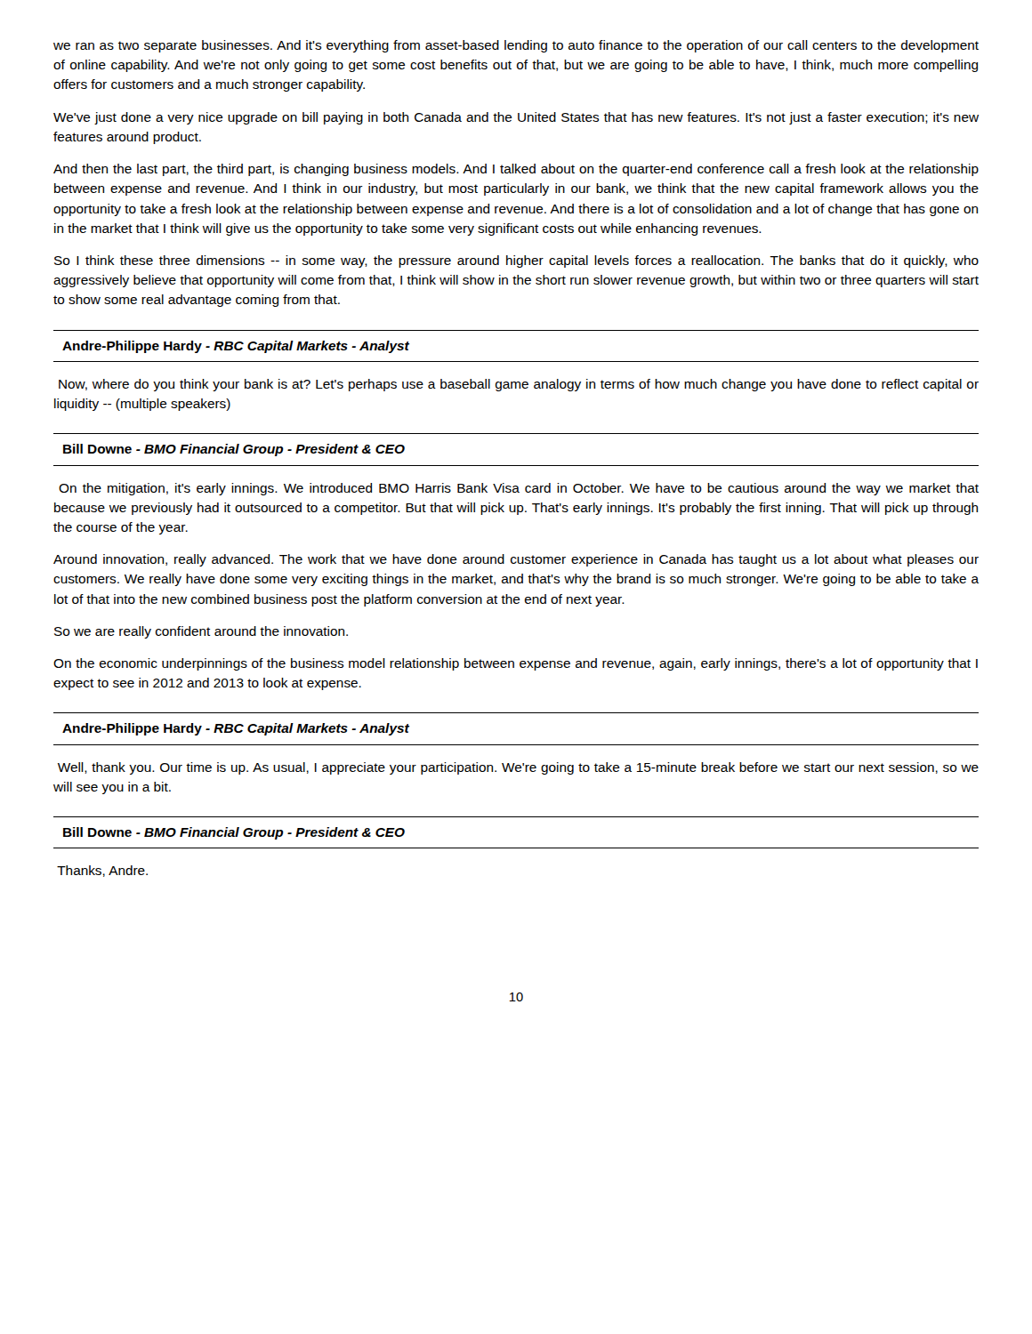we ran as two separate businesses. And it's everything from asset-based lending to auto finance to the operation of our call centers to the development of online capability. And we're not only going to get some cost benefits out of that, but we are going to be able to have, I think, much more compelling offers for customers and a much stronger capability.
We've just done a very nice upgrade on bill paying in both Canada and the United States that has new features. It's not just a faster execution; it's new features around product.
And then the last part, the third part, is changing business models. And I talked about on the quarter-end conference call a fresh look at the relationship between expense and revenue. And I think in our industry, but most particularly in our bank, we think that the new capital framework allows you the opportunity to take a fresh look at the relationship between expense and revenue. And there is a lot of consolidation and a lot of change that has gone on in the market that I think will give us the opportunity to take some very significant costs out while enhancing revenues.
So I think these three dimensions -- in some way, the pressure around higher capital levels forces a reallocation. The banks that do it quickly, who aggressively believe that opportunity will come from that, I think will show in the short run slower revenue growth, but within two or three quarters will start to show some real advantage coming from that.
Andre-Philippe Hardy - RBC Capital Markets - Analyst
Now, where do you think your bank is at? Let's perhaps use a baseball game analogy in terms of how much change you have done to reflect capital or liquidity -- (multiple speakers)
Bill Downe - BMO Financial Group - President & CEO
On the mitigation, it's early innings. We introduced BMO Harris Bank Visa card in October. We have to be cautious around the way we market that because we previously had it outsourced to a competitor. But that will pick up. That's early innings. It's probably the first inning. That will pick up through the course of the year.
Around innovation, really advanced. The work that we have done around customer experience in Canada has taught us a lot about what pleases our customers. We really have done some very exciting things in the market, and that's why the brand is so much stronger. We're going to be able to take a lot of that into the new combined business post the platform conversion at the end of next year.
So we are really confident around the innovation.
On the economic underpinnings of the business model relationship between expense and revenue, again, early innings, there's a lot of opportunity that I expect to see in 2012 and 2013 to look at expense.
Andre-Philippe Hardy - RBC Capital Markets - Analyst
Well, thank you. Our time is up. As usual, I appreciate your participation. We're going to take a 15-minute break before we start our next session, so we will see you in a bit.
Bill Downe - BMO Financial Group - President & CEO
Thanks, Andre.
10